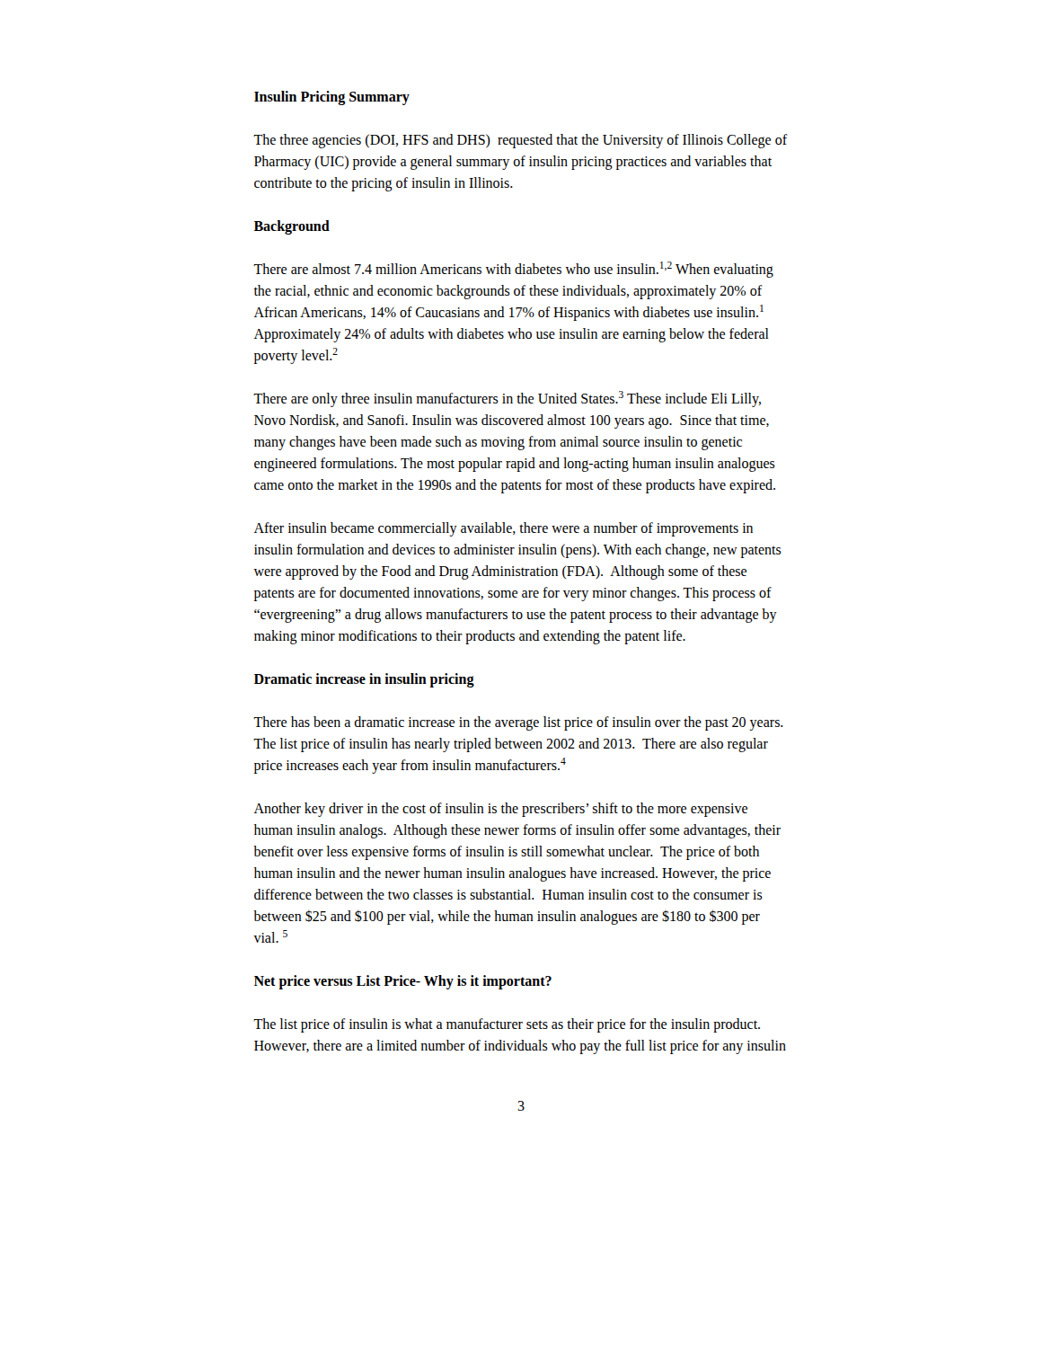Insulin Pricing Summary
The three agencies (DOI, HFS and DHS) requested that the University of Illinois College of Pharmacy (UIC) provide a general summary of insulin pricing practices and variables that contribute to the pricing of insulin in Illinois.
Background
There are almost 7.4 million Americans with diabetes who use insulin.1,2 When evaluating the racial, ethnic and economic backgrounds of these individuals, approximately 20% of African Americans, 14% of Caucasians and 17% of Hispanics with diabetes use insulin.1 Approximately 24% of adults with diabetes who use insulin are earning below the federal poverty level.2
There are only three insulin manufacturers in the United States.3 These include Eli Lilly, Novo Nordisk, and Sanofi. Insulin was discovered almost 100 years ago. Since that time, many changes have been made such as moving from animal source insulin to genetic engineered formulations. The most popular rapid and long-acting human insulin analogues came onto the market in the 1990s and the patents for most of these products have expired.
After insulin became commercially available, there were a number of improvements in insulin formulation and devices to administer insulin (pens). With each change, new patents were approved by the Food and Drug Administration (FDA). Although some of these patents are for documented innovations, some are for very minor changes. This process of “evergreening” a drug allows manufacturers to use the patent process to their advantage by making minor modifications to their products and extending the patent life.
Dramatic increase in insulin pricing
There has been a dramatic increase in the average list price of insulin over the past 20 years. The list price of insulin has nearly tripled between 2002 and 2013. There are also regular price increases each year from insulin manufacturers.4
Another key driver in the cost of insulin is the prescribers’ shift to the more expensive human insulin analogs. Although these newer forms of insulin offer some advantages, their benefit over less expensive forms of insulin is still somewhat unclear. The price of both human insulin and the newer human insulin analogues have increased. However, the price difference between the two classes is substantial. Human insulin cost to the consumer is between $25 and $100 per vial, while the human insulin analogues are $180 to $300 per vial. 5
Net price versus List Price- Why is it important?
The list price of insulin is what a manufacturer sets as their price for the insulin product. However, there are a limited number of individuals who pay the full list price for any insulin
3